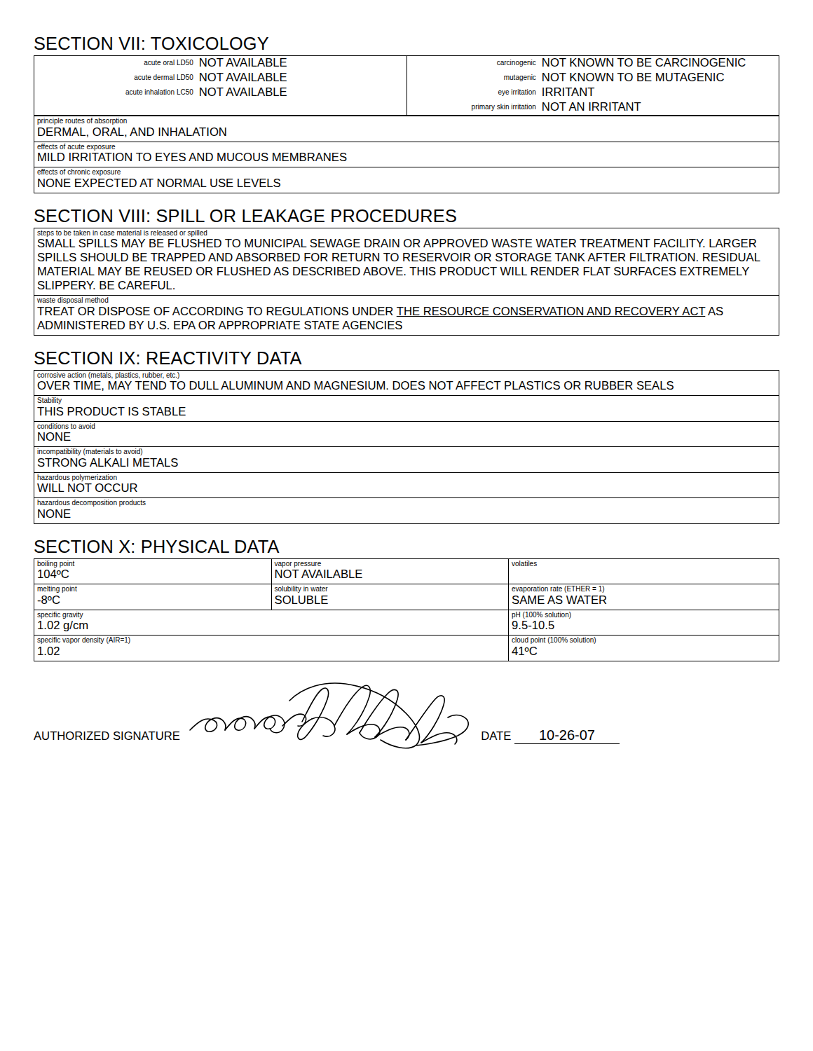SECTION VII: TOXICOLOGY
| / acute oral LD50 / NOT AVAILABLE / / acute dermal LD50 / NOT AVAILABLE / / acute inhalation LC50 / NOT AVAILABLE / | / carcinogenic / NOT KNOWN TO BE CARCINOGENIC / / mutagenic / NOT KNOWN TO BE MUTAGENIC / / eye irritation / IRRITANT / / primary skin irritation / NOT AN IRRITANT / |
| principle routes of absorption DERMAL, ORAL, AND INHALATION |
| effects of acute exposure MILD IRRITATION TO EYES AND MUCOUS MEMBRANES |
| effects of chronic exposure NONE EXPECTED AT NORMAL USE LEVELS |
SECTION VIII: SPILL OR LEAKAGE PROCEDURES
| steps to be taken in case material is released or spilled SMALL SPILLS MAY BE FLUSHED TO MUNICIPAL SEWAGE DRAIN OR APPROVED WASTE WATER TREATMENT FACILITY. LARGER SPILLS SHOULD BE TRAPPED AND ABSORBED FOR RETURN TO RESERVOIR OR STORAGE TANK AFTER FILTRATION. RESIDUAL MATERIAL MAY BE REUSED OR FLUSHED AS DESCRIBED ABOVE. THIS PRODUCT WILL RENDER FLAT SURFACES EXTREMELY SLIPPERY. BE CAREFUL. |
| waste disposal method TREAT OR DISPOSE OF ACCORDING TO REGULATIONS UNDER THE RESOURCE CONSERVATION AND RECOVERY ACT AS ADMINISTERED BY U.S. EPA OR APPROPRIATE STATE AGENCIES |
SECTION IX: REACTIVITY DATA
| corrosive action (metals, plastics, rubber, etc.) OVER TIME, MAY TEND TO DULL ALUMINUM AND MAGNESIUM. DOES NOT AFFECT PLASTICS OR RUBBER SEALS |
| Stability THIS PRODUCT IS STABLE |
| conditions to avoid NONE |
| incompatibility (materials to avoid) STRONG ALKALI METALS |
| hazardous polymerization WILL NOT OCCUR |
| hazardous decomposition products NONE |
SECTION X: PHYSICAL DATA
| boiling point 104ºC | vapor pressure NOT AVAILABLE | volatiles |
| melting point -8ºC | solubility in water SOLUBLE | evaporation rate (ETHER = 1) SAME AS WATER |
| specific gravity 1.02 g/cm | pH (100% solution) 9.5-10.5 |
| specific vapor density (AIR=1) 1.02 | cloud point (100% solution) 41ºC |
AUTHORIZED SIGNATURE DATE 10-26-07